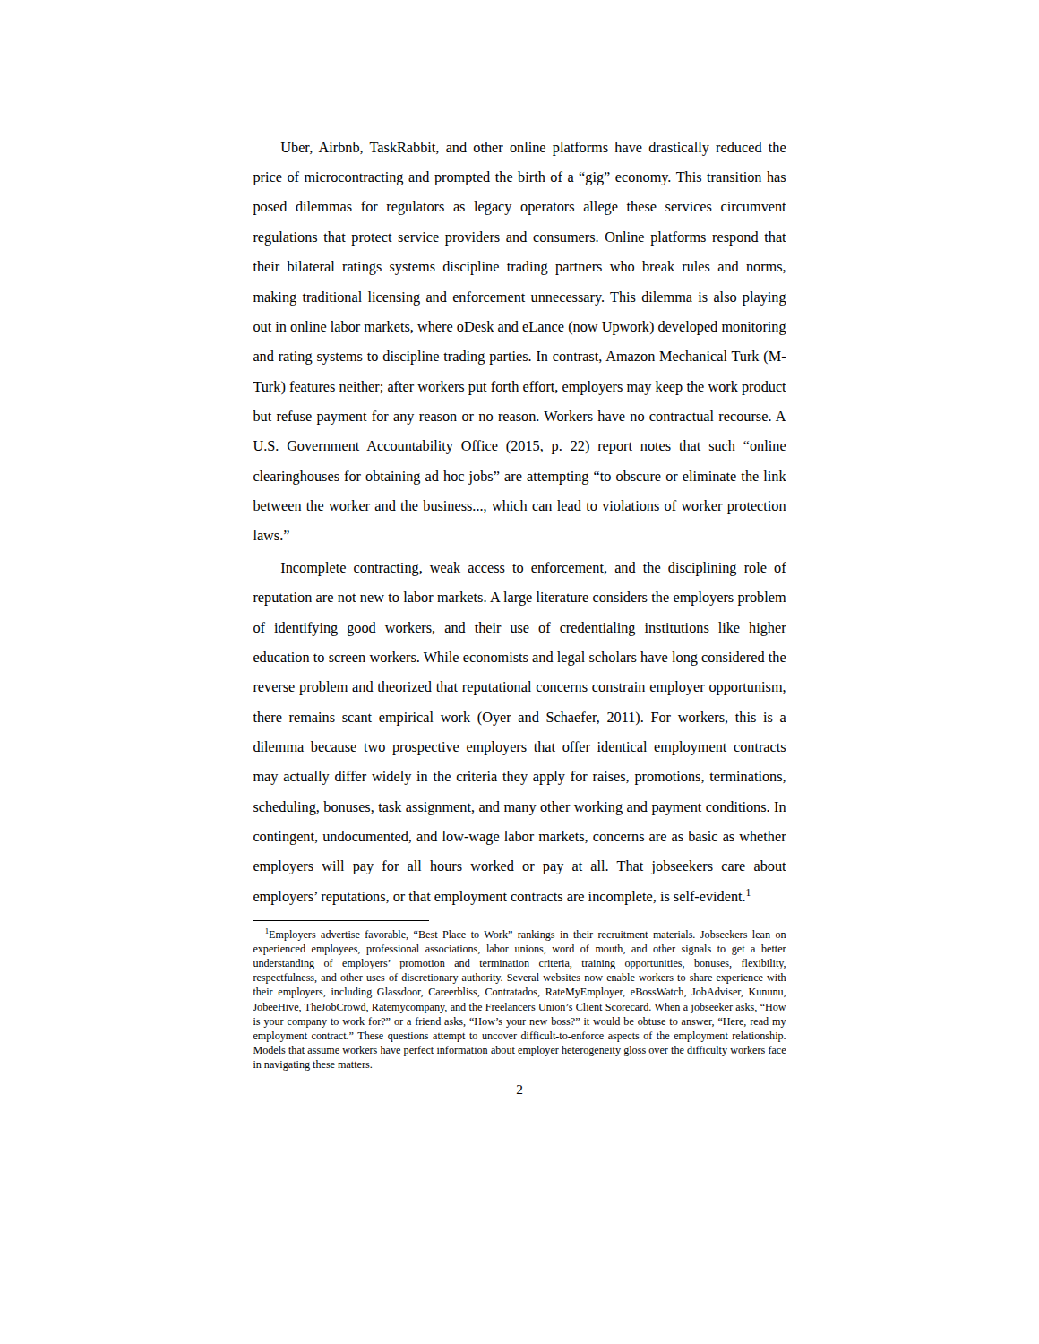Uber, Airbnb, TaskRabbit, and other online platforms have drastically reduced the price of microcontracting and prompted the birth of a “gig” economy. This transition has posed dilemmas for regulators as legacy operators allege these services circumvent regulations that protect service providers and consumers. Online platforms respond that their bilateral ratings systems discipline trading partners who break rules and norms, making traditional licensing and enforcement unnecessary. This dilemma is also playing out in online labor markets, where oDesk and eLance (now Upwork) developed monitoring and rating systems to discipline trading parties. In contrast, Amazon Mechanical Turk (M-Turk) features neither; after workers put forth effort, employers may keep the work product but refuse payment for any reason or no reason. Workers have no contractual recourse. A U.S. Government Accountability Office (2015, p. 22) report notes that such “online clearinghouses for obtaining ad hoc jobs” are attempting “to obscure or eliminate the link between the worker and the business..., which can lead to violations of worker protection laws.”
Incomplete contracting, weak access to enforcement, and the disciplining role of reputation are not new to labor markets. A large literature considers the employers problem of identifying good workers, and their use of credentialing institutions like higher education to screen workers. While economists and legal scholars have long considered the reverse problem and theorized that reputational concerns constrain employer opportunism, there remains scant empirical work (Oyer and Schaefer, 2011). For workers, this is a dilemma because two prospective employers that offer identical employment contracts may actually differ widely in the criteria they apply for raises, promotions, terminations, scheduling, bonuses, task assignment, and many other working and payment conditions. In contingent, undocumented, and low-wage labor markets, concerns are as basic as whether employers will pay for all hours worked or pay at all. That jobseekers care about employers’ reputations, or that employment contracts are incomplete, is self-evident.1
1Employers advertise favorable, “Best Place to Work” rankings in their recruitment materials. Jobseekers lean on experienced employees, professional associations, labor unions, word of mouth, and other signals to get a better understanding of employers’ promotion and termination criteria, training opportunities, bonuses, flexibility, respectfulness, and other uses of discretionary authority. Several websites now enable workers to share experience with their employers, including Glassdoor, Careerbliss, Contratados, RateMyEmployer, eBossWatch, JobAdviser, Kununu, JobeeHive, TheJobCrowd, Ratemycompany, and the Freelancers Union’s Client Scorecard. When a jobseeker asks, “How is your company to work for?” or a friend asks, “How’s your new boss?” it would be obtuse to answer, “Here, read my employment contract.” These questions attempt to uncover difficult-to-enforce aspects of the employment relationship. Models that assume workers have perfect information about employer heterogeneity gloss over the difficulty workers face in navigating these matters.
2